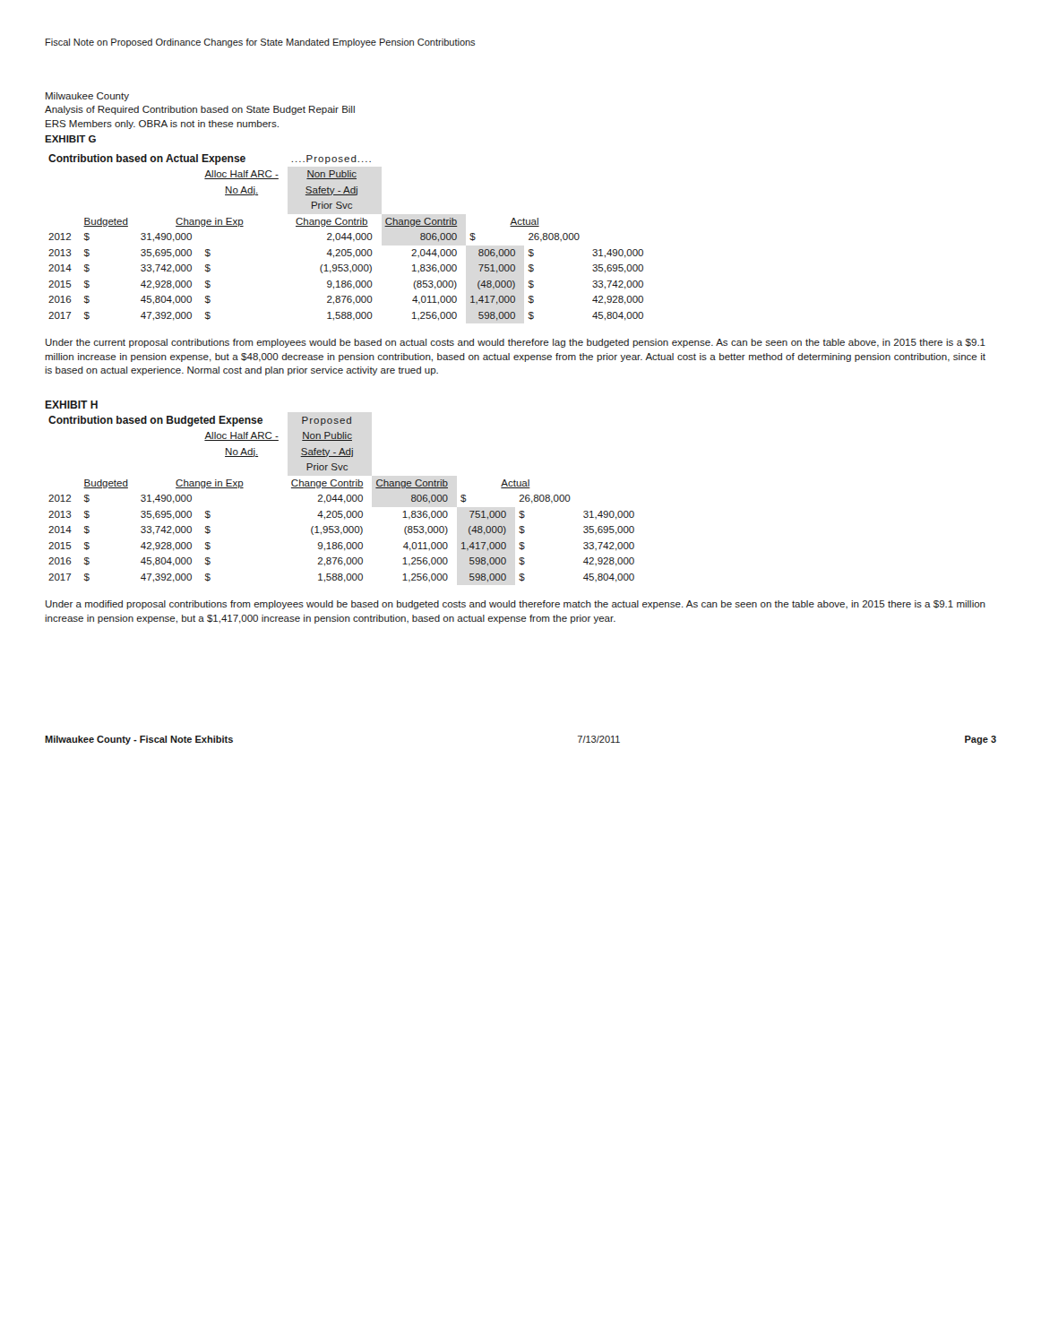Fiscal Note on Proposed Ordinance Changes for State Mandated Employee Pension Contributions
Milwaukee County
Analysis of Required Contribution based on State Budget Repair Bill
ERS Members only. OBRA is not in these numbers.
EXHIBIT G
| Contribution based on Actual Expense | ....Proposed.... | | |
| | | | Alloc Half ARC - | Non Public | | |
| | | | No Adj. | Safety - Adj | | |
| | | | | Prior Svc | | |
| | Budgeted | Change in Exp | Change Contrib | Change Contrib | Actual |
| 2012 | $ | 31,490,000 | | 2,044,000 | 806,000 | $ | 26,808,000 |
| 2013 | $ | 35,695,000 | $ | 4,205,000 | 2,044,000 | 806,000 | $ | 31,490,000 |
| 2014 | $ | 33,742,000 | $ | (1,953,000) | 1,836,000 | 751,000 | $ | 35,695,000 |
| 2015 | $ | 42,928,000 | $ | 9,186,000 | (853,000) | (48,000) | $ | 33,742,000 |
| 2016 | $ | 45,804,000 | $ | 2,876,000 | 4,011,000 | 1,417,000 | $ | 42,928,000 |
| 2017 | $ | 47,392,000 | $ | 1,588,000 | 1,256,000 | 598,000 | $ | 45,804,000 |
Under the current proposal contributions from employees would be based on actual costs and would therefore lag the budgeted pension expense. As can be seen on the table above, in 2015 there is a $9.1 million increase in pension expense, but a $48,000 decrease in pension contribution, based on actual expense from the prior year. Actual cost is a better method of determining pension contribution, since it is based on actual experience. Normal cost and plan prior service activity are trued up.
EXHIBIT H
| Contribution based on Budgeted Expense | Proposed | | |
| | | | Alloc Half ARC - | Non Public | | |
| | | | No Adj. | Safety - Adj | | |
| | | | | Prior Svc | | |
| | Budgeted | Change in Exp | Change Contrib | Change Contrib | Actual |
| 2012 | $ | 31,490,000 | | 2,044,000 | 806,000 | $ | 26,808,000 |
| 2013 | $ | 35,695,000 | $ | 4,205,000 | 1,836,000 | 751,000 | $ | 31,490,000 |
| 2014 | $ | 33,742,000 | $ | (1,953,000) | (853,000) | (48,000) | $ | 35,695,000 |
| 2015 | $ | 42,928,000 | $ | 9,186,000 | 4,011,000 | 1,417,000 | $ | 33,742,000 |
| 2016 | $ | 45,804,000 | $ | 2,876,000 | 1,256,000 | 598,000 | $ | 42,928,000 |
| 2017 | $ | 47,392,000 | $ | 1,588,000 | 1,256,000 | 598,000 | $ | 45,804,000 |
Under a modified proposal contributions from employees would be based on budgeted costs and would therefore match the actual expense. As can be seen on the table above, in 2015 there is a $9.1 million increase in pension expense, but a $1,417,000 increase in pension contribution, based on actual expense from the prior year.
Milwaukee County - Fiscal Note Exhibits
7/13/2011
Page 3